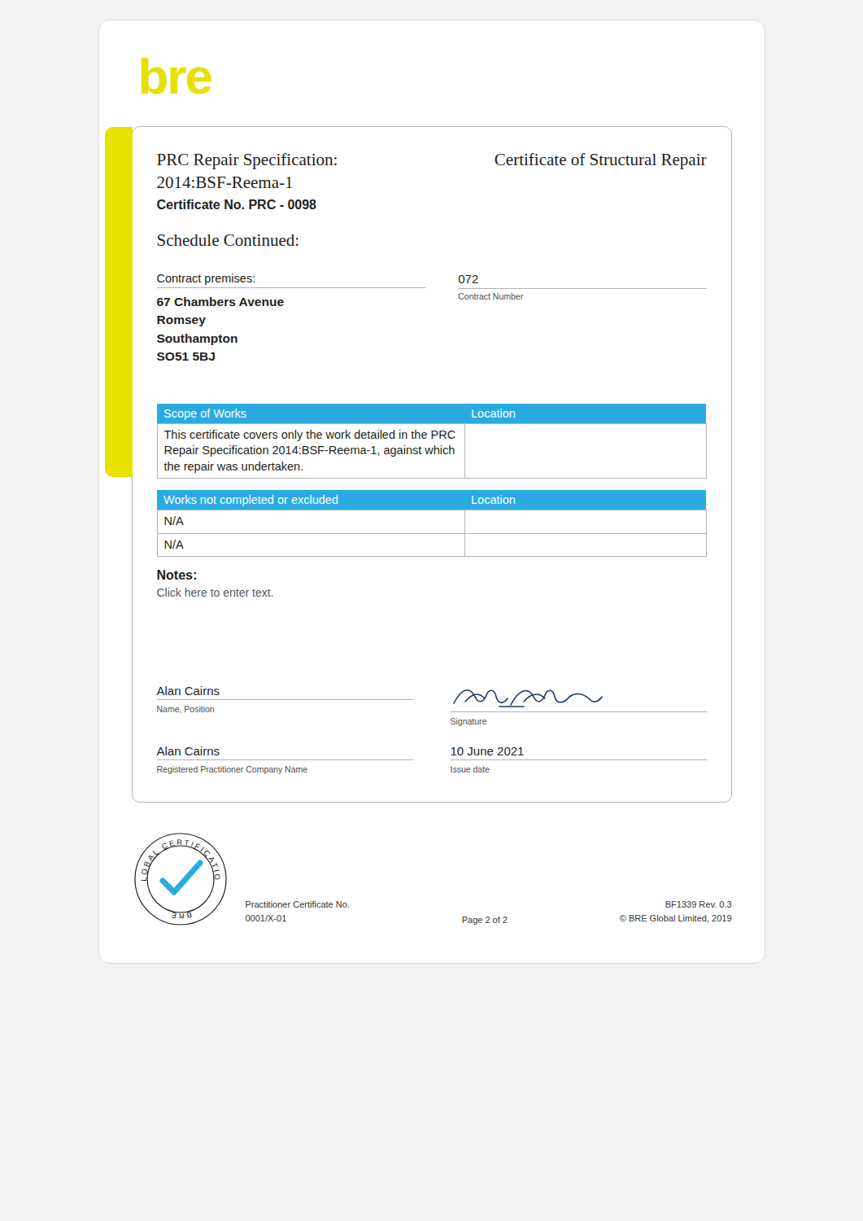bre
PRC Repair Specification:
2014:BSF-Reema-1
Certificate No. PRC - 0098
Certificate of Structural Repair
Schedule Continued:
Contract premises:
67 Chambers Avenue
Romsey
Southampton
SO51 5BJ
072
Contract Number
| Scope of Works | Location |
| --- | --- |
| This certificate covers only the work detailed in the PRC Repair Specification 2014:BSF-Reema-1, against which the repair was undertaken. | |
| Works not completed or excluded | Location |
| --- | --- |
| N/A | |
| N/A | |
Notes:
Click here to enter text.
Alan Cairns
Name, Position
Signature
Alan Cairns
Registered Practitioner Company Name
10 June 2021
Issue date
GLOBAL CERTIFICATION BRE
Practitioner Certificate No.
0001/X-01
Page 2 of 2
BF1339 Rev. 0.3
© BRE Global Limited, 2019